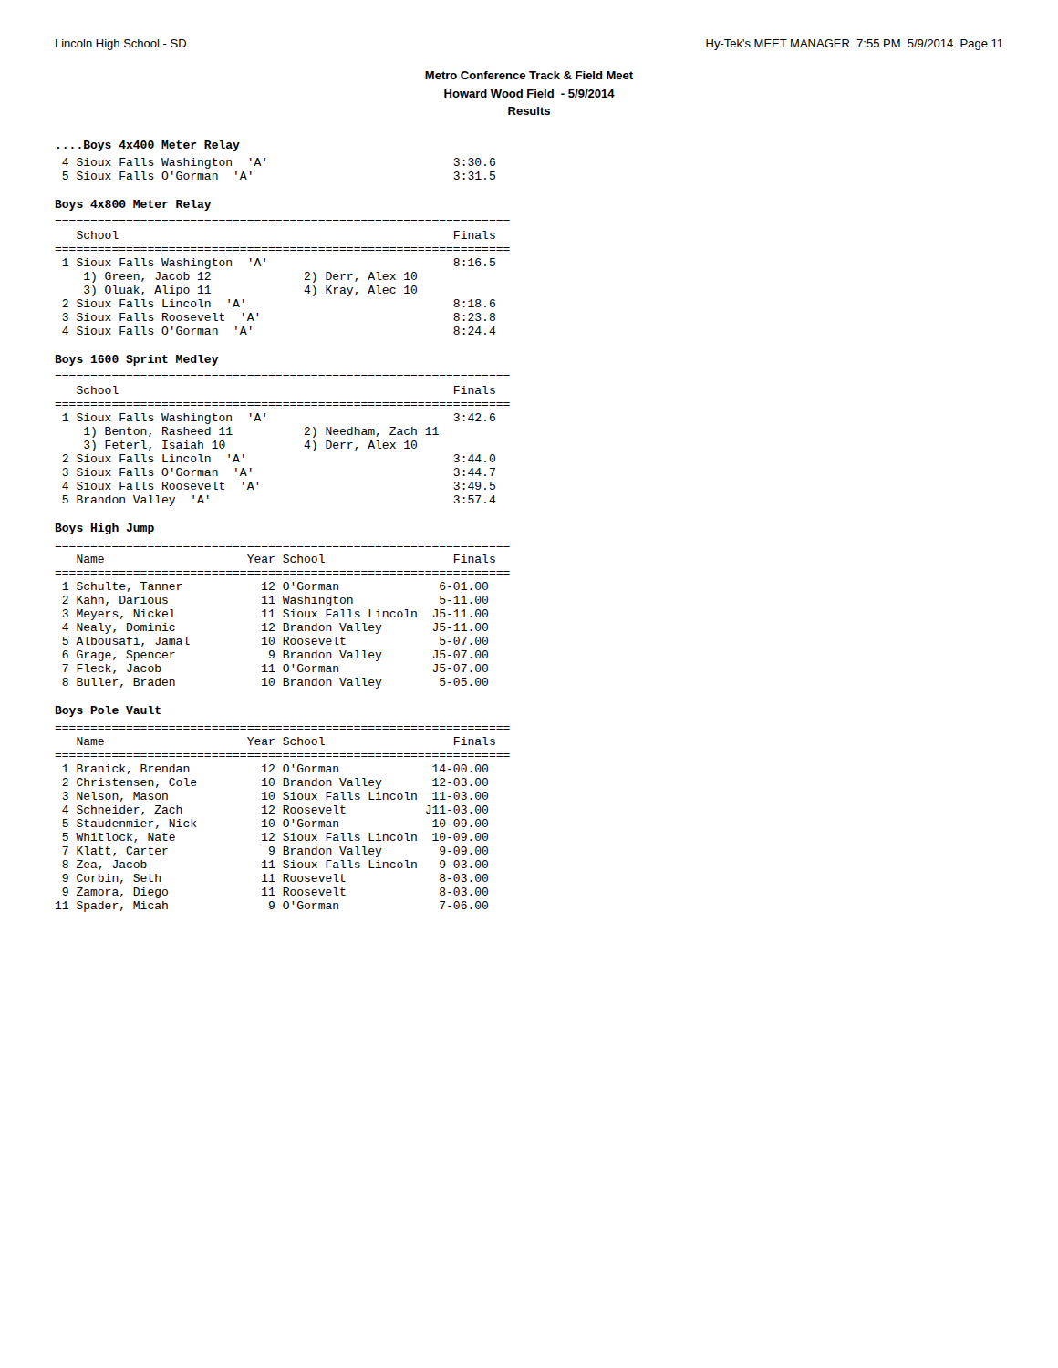Lincoln High School - SD Hy-Tek's MEET MANAGER 7:55 PM 5/9/2014 Page 11
Metro Conference Track & Field Meet
Howard Wood Field - 5/9/2014
Results
....Boys 4x400 Meter Relay
 4 Sioux Falls Washington  'A'                          3:30.6
 5 Sioux Falls O'Gorman  'A'                            3:31.5
Boys 4x800 Meter Relay
================================================================
   School                                               Finals
================================================================
 1 Sioux Falls Washington  'A'                          8:16.5
    1) Green, Jacob 12             2) Derr, Alex 10
    3) Oluak, Alipo 11             4) Kray, Alec 10
 2 Sioux Falls Lincoln  'A'                             8:18.6
 3 Sioux Falls Roosevelt  'A'                           8:23.8
 4 Sioux Falls O'Gorman  'A'                            8:24.4
Boys 1600 Sprint Medley
================================================================
   School                                               Finals
================================================================
 1 Sioux Falls Washington  'A'                          3:42.6
    1) Benton, Rasheed 11          2) Needham, Zach 11
    3) Feterl, Isaiah 10           4) Derr, Alex 10
 2 Sioux Falls Lincoln  'A'                             3:44.0
 3 Sioux Falls O'Gorman  'A'                            3:44.7
 4 Sioux Falls Roosevelt  'A'                           3:49.5
 5 Brandon Valley  'A'                                  3:57.4
Boys High Jump
================================================================
   Name                    Year School                  Finals
================================================================
 1 Schulte, Tanner           12 O'Gorman              6-01.00
 2 Kahn, Darious             11 Washington            5-11.00
 3 Meyers, Nickel            11 Sioux Falls Lincoln  J5-11.00
 4 Nealy, Dominic            12 Brandon Valley       J5-11.00
 5 Albousafi, Jamal          10 Roosevelt             5-07.00
 6 Grage, Spencer             9 Brandon Valley       J5-07.00
 7 Fleck, Jacob              11 O'Gorman             J5-07.00
 8 Buller, Braden            10 Brandon Valley        5-05.00
Boys Pole Vault
================================================================
   Name                    Year School                  Finals
================================================================
 1 Branick, Brendan          12 O'Gorman             14-00.00
 2 Christensen, Cole         10 Brandon Valley       12-03.00
 3 Nelson, Mason             10 Sioux Falls Lincoln  11-03.00
 4 Schneider, Zach           12 Roosevelt           J11-03.00
 5 Staudenmier, Nick         10 O'Gorman             10-09.00
 5 Whitlock, Nate            12 Sioux Falls Lincoln  10-09.00
 7 Klatt, Carter              9 Brandon Valley        9-09.00
 8 Zea, Jacob                11 Sioux Falls Lincoln   9-03.00
 9 Corbin, Seth              11 Roosevelt             8-03.00
 9 Zamora, Diego             11 Roosevelt             8-03.00
11 Spader, Micah              9 O'Gorman              7-06.00